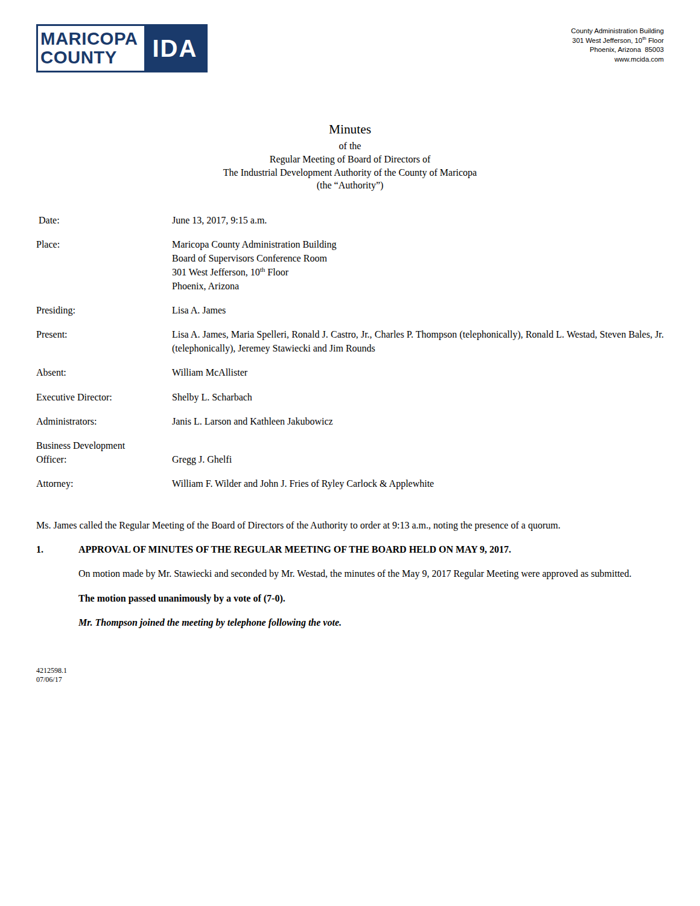| MARICOPA COUNTY | IDA |
County Administration Building
301 West Jefferson, 10th Floor
Phoenix, Arizona 85003
www.mcida.com
Minutes
of the
Regular Meeting of Board of Directors of
The Industrial Development Authority of the County of Maricopa
(the “Authority”)
| Date: | June 13, 2017, 9:15 a.m. |
| Place: | Maricopa County Administration Building Board of Supervisors Conference Room 301 West Jefferson, 10 th Floor Phoenix, Arizona |
| Presiding: | Lisa A. James |
| Present: | Lisa A. James, Maria Spelleri, Ronald J. Castro, Jr., Charles P. Thompson (telephonically), Ronald L. Westad, Steven Bales, Jr. (telephonically), Jeremey Stawiecki and Jim Rounds |
| Absent: | William McAllister |
| Executive Director: | Shelby L. Scharbach |
| Administrators: | Janis L. Larson and Kathleen Jakubowicz |
| Business Development Officer: | Gregg J. Ghelfi |
| Attorney: | William F. Wilder and John J. Fries of Ryley Carlock & Applewhite |
Ms. James called the Regular Meeting of the Board of Directors of the Authority to order at 9:13 a.m., noting the presence of a quorum.
1.
APPROVAL OF MINUTES OF THE REGULAR MEETING OF THE BOARD HELD ON MAY 9, 2017.
On motion made by Mr. Stawiecki and seconded by Mr. Westad, the minutes of the May 9, 2017 Regular Meeting were approved as submitted.
The motion passed unanimously by a vote of (7-0).
Mr. Thompson joined the meeting by telephone following the vote.
4212598.1
07/06/17